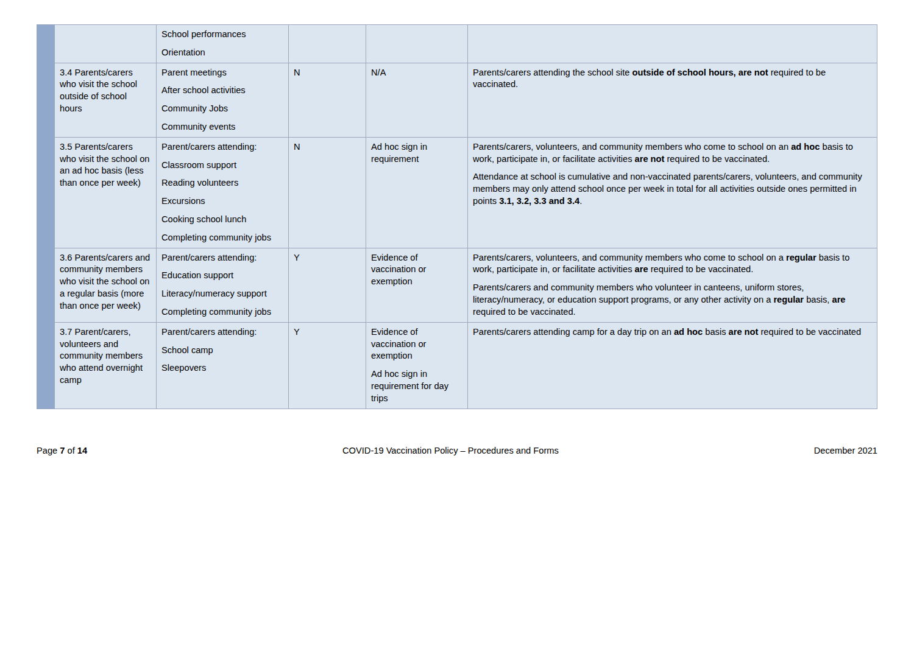| | | School performances Orientation | | | |
| 3.4 Parents/carers who visit the school outside of school hours | Parent meetings After school activities Community Jobs Community events | N | N/A | Parents/carers attending the school site outside of school hours, are not required to be vaccinated. |
| 3.5 Parents/carers who visit the school on an ad hoc basis (less than once per week) | Parent/carers attending: Classroom support Reading volunteers Excursions Cooking school lunch Completing community jobs | N | Ad hoc sign in requirement | Parents/carers, volunteers, and community members who come to school on an ad hoc basis to work, participate in, or facilitate activities are not required to be vaccinated. Attendance at school is cumulative and non-vaccinated parents/carers, volunteers, and community members may only attend school once per week in total for all activities outside ones permitted in points 3.1, 3.2, 3.3 and 3.4 . |
| 3.6 Parents/carers and community members who visit the school on a regular basis (more than once per week) | Parent/carers attending: Education support Literacy/numeracy support Completing community jobs | Y | Evidence of vaccination or exemption | Parents/carers, volunteers, and community members who come to school on a regular basis to work, participate in, or facilitate activities are required to be vaccinated. Parents/carers and community members who volunteer in canteens, uniform stores, literacy/numeracy, or education support programs, or any other activity on a regular basis, are required to be vaccinated. |
| 3.7 Parent/carers, volunteers and community members who attend overnight camp | Parent/carers attending: School camp Sleepovers | Y | Evidence of vaccination or exemption Ad hoc sign in requirement for day trips | Parents/carers attending camp for a day trip on an ad hoc basis are not required to be vaccinated |
Page 7 of 14
COVID-19 Vaccination Policy – Procedures and Forms
December 2021